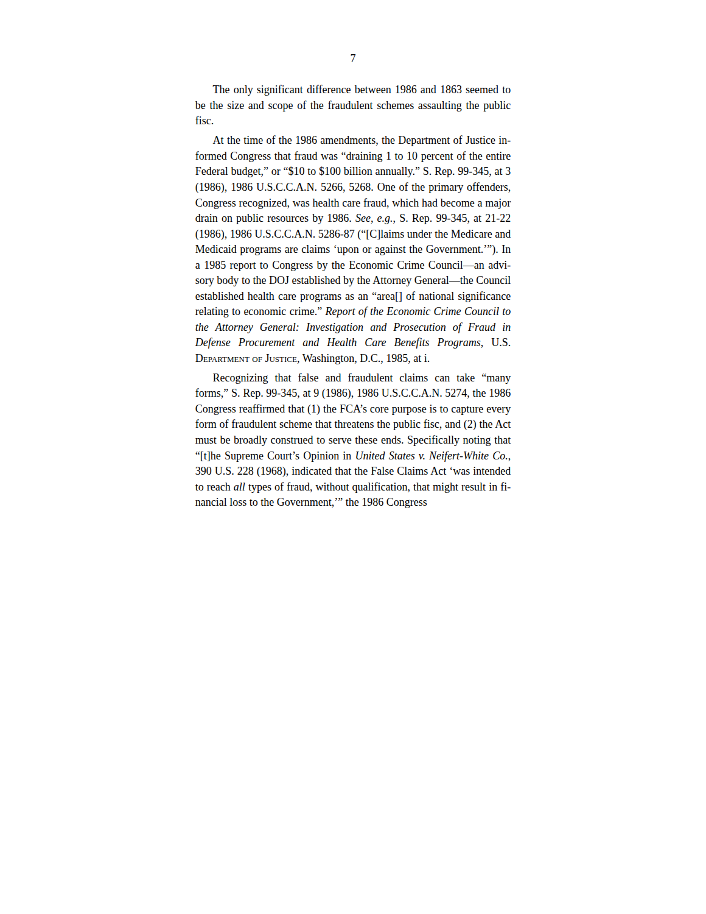7
The only significant difference between 1986 and 1863 seemed to be the size and scope of the fraudulent schemes assaulting the public fisc.
At the time of the 1986 amendments, the Department of Justice informed Congress that fraud was “draining 1 to 10 percent of the entire Federal budget,” or “$10 to $100 billion annually.” S. Rep. 99-345, at 3 (1986), 1986 U.S.C.C.A.N. 5266, 5268. One of the primary offenders, Congress recognized, was health care fraud, which had become a major drain on public resources by 1986. See, e.g., S. Rep. 99-345, at 21-22 (1986), 1986 U.S.C.C.A.N. 5286-87 (“[C]laims under the Medicare and Medicaid programs are claims ‘upon or against the Government.’”). In a 1985 report to Congress by the Economic Crime Council—an advisory body to the DOJ established by the Attorney General—the Council established health care programs as an “area[] of national significance relating to economic crime.” Report of the Economic Crime Council to the Attorney General: Investigation and Prosecution of Fraud in Defense Procurement and Health Care Benefits Programs, U.S. Department of Justice, Washington, D.C., 1985, at i.
Recognizing that false and fraudulent claims can take “many forms,” S. Rep. 99-345, at 9 (1986), 1986 U.S.C.C.A.N. 5274, the 1986 Congress reaffirmed that (1) the FCA’s core purpose is to capture every form of fraudulent scheme that threatens the public fisc, and (2) the Act must be broadly construed to serve these ends. Specifically noting that “[t]he Supreme Court’s Opinion in United States v. Neifert-White Co., 390 U.S. 228 (1968), indicated that the False Claims Act ‘was intended to reach all types of fraud, without qualification, that might result in financial loss to the Government,’” the 1986 Congress